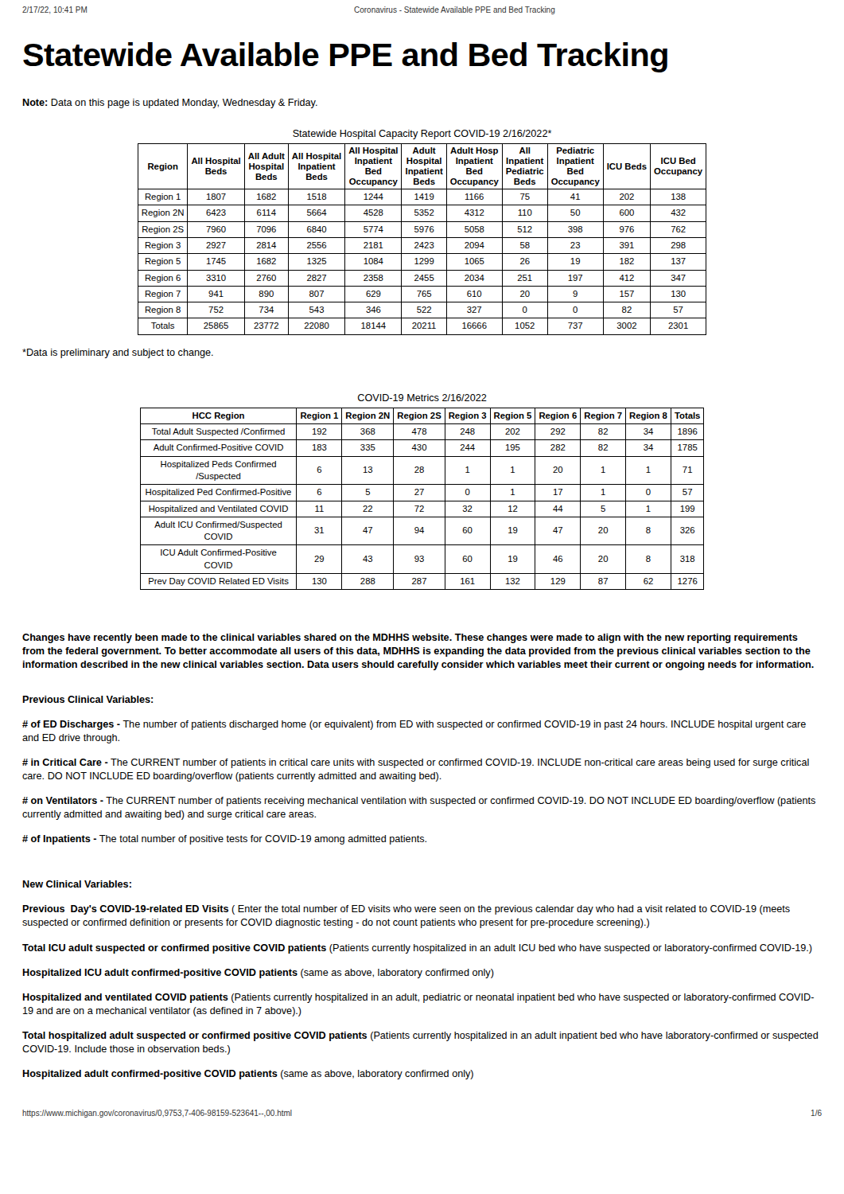2/17/22, 10:41 PM Coronavirus - Statewide Available PPE and Bed Tracking
Statewide Available PPE and Bed Tracking
Note: Data on this page is updated Monday, Wednesday & Friday.
Statewide Hospital Capacity Report COVID-19 2/16/2022*
| Region | All Hospital Beds | All Adult Hospital Beds | All Hospital Inpatient Beds | All Hospital Inpatient Bed Occupancy | Adult Hospital Inpatient Beds | Adult Hosp Inpatient Bed Occupancy | All Inpatient Pediatric Beds | Pediatric Inpatient Bed Occupancy | ICU Beds | ICU Bed Occupancy |
| --- | --- | --- | --- | --- | --- | --- | --- | --- | --- | --- |
| Region 1 | 1807 | 1682 | 1518 | 1244 | 1419 | 1166 | 75 | 41 | 202 | 138 |
| Region 2N | 6423 | 6114 | 5664 | 4528 | 5352 | 4312 | 110 | 50 | 600 | 432 |
| Region 2S | 7960 | 7096 | 6840 | 5774 | 5976 | 5058 | 512 | 398 | 976 | 762 |
| Region 3 | 2927 | 2814 | 2556 | 2181 | 2423 | 2094 | 58 | 23 | 391 | 298 |
| Region 5 | 1745 | 1682 | 1325 | 1084 | 1299 | 1065 | 26 | 19 | 182 | 137 |
| Region 6 | 3310 | 2760 | 2827 | 2358 | 2455 | 2034 | 251 | 197 | 412 | 347 |
| Region 7 | 941 | 890 | 807 | 629 | 765 | 610 | 20 | 9 | 157 | 130 |
| Region 8 | 752 | 734 | 543 | 346 | 522 | 327 | 0 | 0 | 82 | 57 |
| Totals | 25865 | 23772 | 22080 | 18144 | 20211 | 16666 | 1052 | 737 | 3002 | 2301 |
*Data is preliminary and subject to change.
COVID-19 Metrics 2/16/2022
| HCC Region | Region 1 | Region 2N | Region 2S | Region 3 | Region 5 | Region 6 | Region 7 | Region 8 | Totals |
| --- | --- | --- | --- | --- | --- | --- | --- | --- | --- |
| Total Adult Suspected /Confirmed | 192 | 368 | 478 | 248 | 202 | 292 | 82 | 34 | 1896 |
| Adult Confirmed-Positive COVID | 183 | 335 | 430 | 244 | 195 | 282 | 82 | 34 | 1785 |
| Hospitalized Peds Confirmed /Suspected | 6 | 13 | 28 | 1 | 1 | 20 | 1 | 1 | 71 |
| Hospitalized Ped Confirmed-Positive | 6 | 5 | 27 | 0 | 1 | 17 | 1 | 0 | 57 |
| Hospitalized and Ventilated COVID | 11 | 22 | 72 | 32 | 12 | 44 | 5 | 1 | 199 |
| Adult ICU Confirmed/Suspected COVID | 31 | 47 | 94 | 60 | 19 | 47 | 20 | 8 | 326 |
| ICU Adult Confirmed-Positive COVID | 29 | 43 | 93 | 60 | 19 | 46 | 20 | 8 | 318 |
| Prev Day COVID Related ED Visits | 130 | 288 | 287 | 161 | 132 | 129 | 87 | 62 | 1276 |
Changes have recently been made to the clinical variables shared on the MDHHS website. These changes were made to align with the new reporting requirements from the federal government. To better accommodate all users of this data, MDHHS is expanding the data provided from the previous clinical variables section to the information described in the new clinical variables section. Data users should carefully consider which variables meet their current or ongoing needs for information.
Previous Clinical Variables:
# of ED Discharges - The number of patients discharged home (or equivalent) from ED with suspected or confirmed COVID-19 in past 24 hours. INCLUDE hospital urgent care and ED drive through.
# in Critical Care - The CURRENT number of patients in critical care units with suspected or confirmed COVID-19. INCLUDE non-critical care areas being used for surge critical care. DO NOT INCLUDE ED boarding/overflow (patients currently admitted and awaiting bed).
# on Ventilators - The CURRENT number of patients receiving mechanical ventilation with suspected or confirmed COVID-19. DO NOT INCLUDE ED boarding/overflow (patients currently admitted and awaiting bed) and surge critical care areas.
# of Inpatients - The total number of positive tests for COVID-19 among admitted patients.
New Clinical Variables:
Previous Day's COVID-19-related ED Visits ( Enter the total number of ED visits who were seen on the previous calendar day who had a visit related to COVID-19 (meets suspected or confirmed definition or presents for COVID diagnostic testing - do not count patients who present for pre-procedure screening).)
Total ICU adult suspected or confirmed positive COVID patients (Patients currently hospitalized in an adult ICU bed who have suspected or laboratory-confirmed COVID-19.)
Hospitalized ICU adult confirmed-positive COVID patients (same as above, laboratory confirmed only)
Hospitalized and ventilated COVID patients (Patients currently hospitalized in an adult, pediatric or neonatal inpatient bed who have suspected or laboratory-confirmed COVID-19 and are on a mechanical ventilator (as defined in 7 above).)
Total hospitalized adult suspected or confirmed positive COVID patients (Patients currently hospitalized in an adult inpatient bed who have laboratory-confirmed or suspected COVID-19. Include those in observation beds.)
Hospitalized adult confirmed-positive COVID patients (same as above, laboratory confirmed only)
https://www.michigan.gov/coronavirus/0,9753,7-406-98159-523641--,00.html 1/6